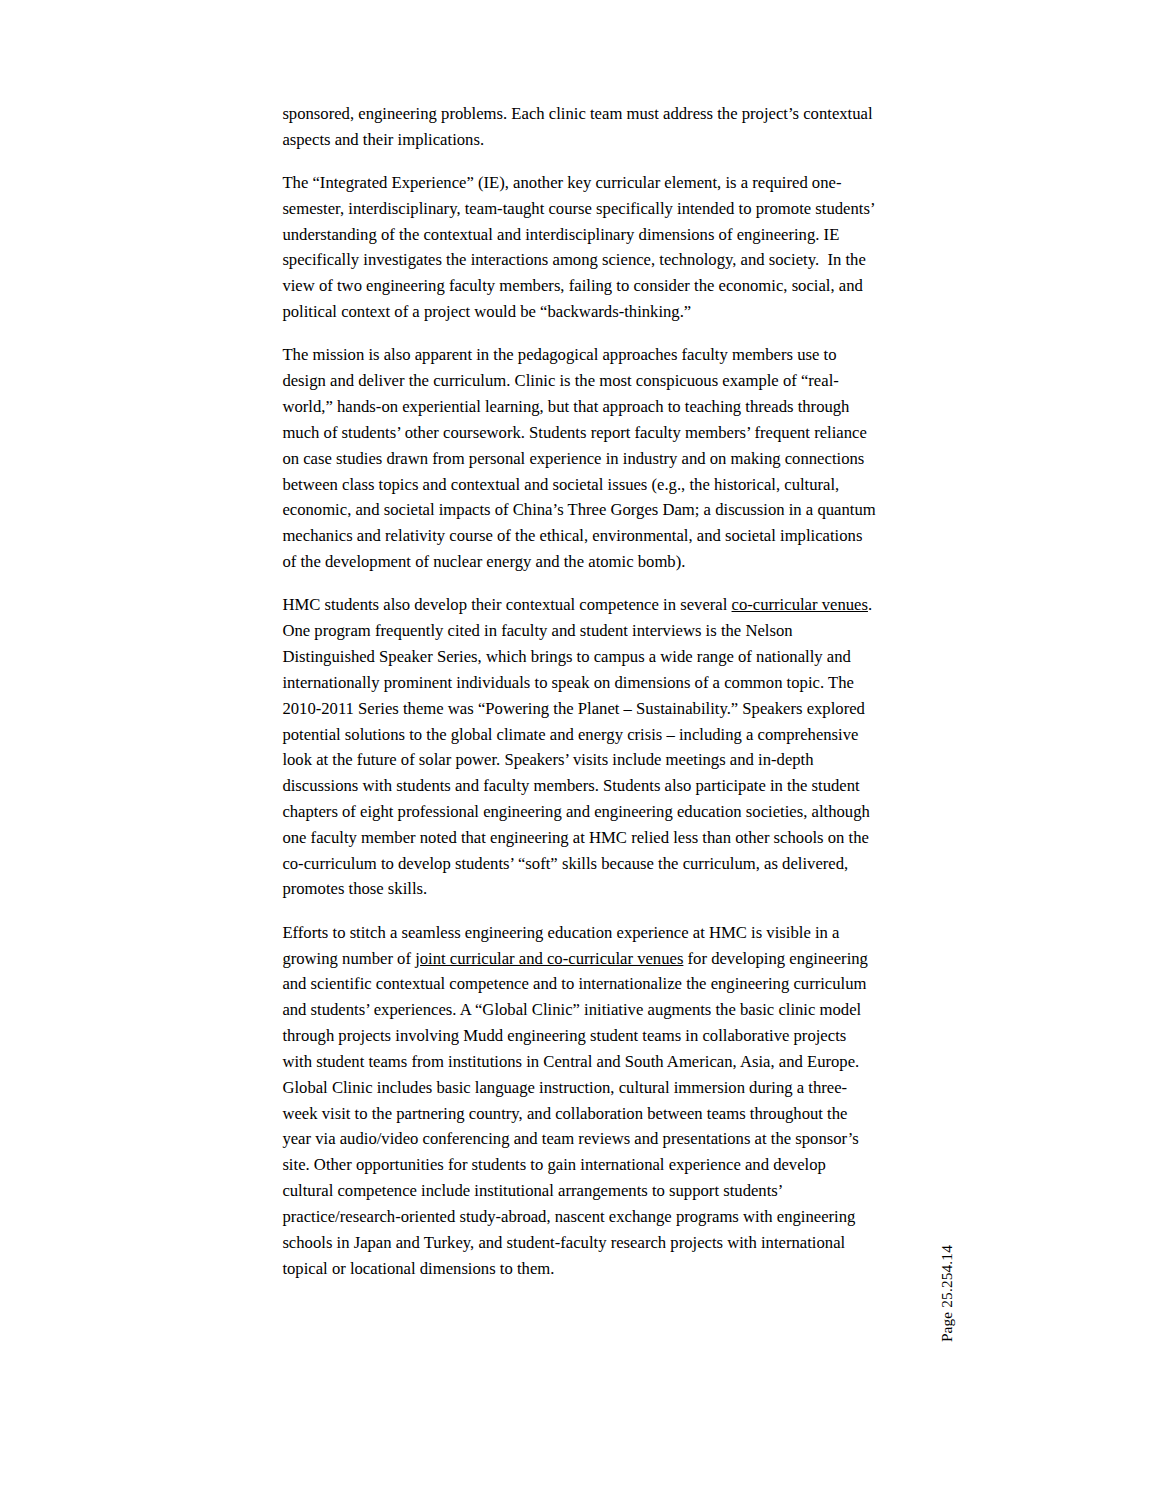sponsored, engineering problems. Each clinic team must address the project’s contextual aspects and their implications.
The “Integrated Experience” (IE), another key curricular element, is a required one-semester, interdisciplinary, team-taught course specifically intended to promote students’ understanding of the contextual and interdisciplinary dimensions of engineering. IE specifically investigates the interactions among science, technology, and society. In the view of two engineering faculty members, failing to consider the economic, social, and political context of a project would be “backwards-thinking.”
The mission is also apparent in the pedagogical approaches faculty members use to design and deliver the curriculum. Clinic is the most conspicuous example of “real-world,” hands-on experiential learning, but that approach to teaching threads through much of students’ other coursework. Students report faculty members’ frequent reliance on case studies drawn from personal experience in industry and on making connections between class topics and contextual and societal issues (e.g., the historical, cultural, economic, and societal impacts of China’s Three Gorges Dam; a discussion in a quantum mechanics and relativity course of the ethical, environmental, and societal implications of the development of nuclear energy and the atomic bomb).
HMC students also develop their contextual competence in several co-curricular venues. One program frequently cited in faculty and student interviews is the Nelson Distinguished Speaker Series, which brings to campus a wide range of nationally and internationally prominent individuals to speak on dimensions of a common topic. The 2010-2011 Series theme was “Powering the Planet – Sustainability.” Speakers explored potential solutions to the global climate and energy crisis – including a comprehensive look at the future of solar power. Speakers’ visits include meetings and in-depth discussions with students and faculty members. Students also participate in the student chapters of eight professional engineering and engineering education societies, although one faculty member noted that engineering at HMC relied less than other schools on the co-curriculum to develop students’ “soft” skills because the curriculum, as delivered, promotes those skills.
Efforts to stitch a seamless engineering education experience at HMC is visible in a growing number of joint curricular and co-curricular venues for developing engineering and scientific contextual competence and to internationalize the engineering curriculum and students’ experiences. A “Global Clinic” initiative augments the basic clinic model through projects involving Mudd engineering student teams in collaborative projects with student teams from institutions in Central and South American, Asia, and Europe. Global Clinic includes basic language instruction, cultural immersion during a three-week visit to the partnering country, and collaboration between teams throughout the year via audio/video conferencing and team reviews and presentations at the sponsor’s site. Other opportunities for students to gain international experience and develop cultural competence include institutional arrangements to support students’ practice/research-oriented study-abroad, nascent exchange programs with engineering schools in Japan and Turkey, and student-faculty research projects with international topical or locational dimensions to them.
Page 25.254.14